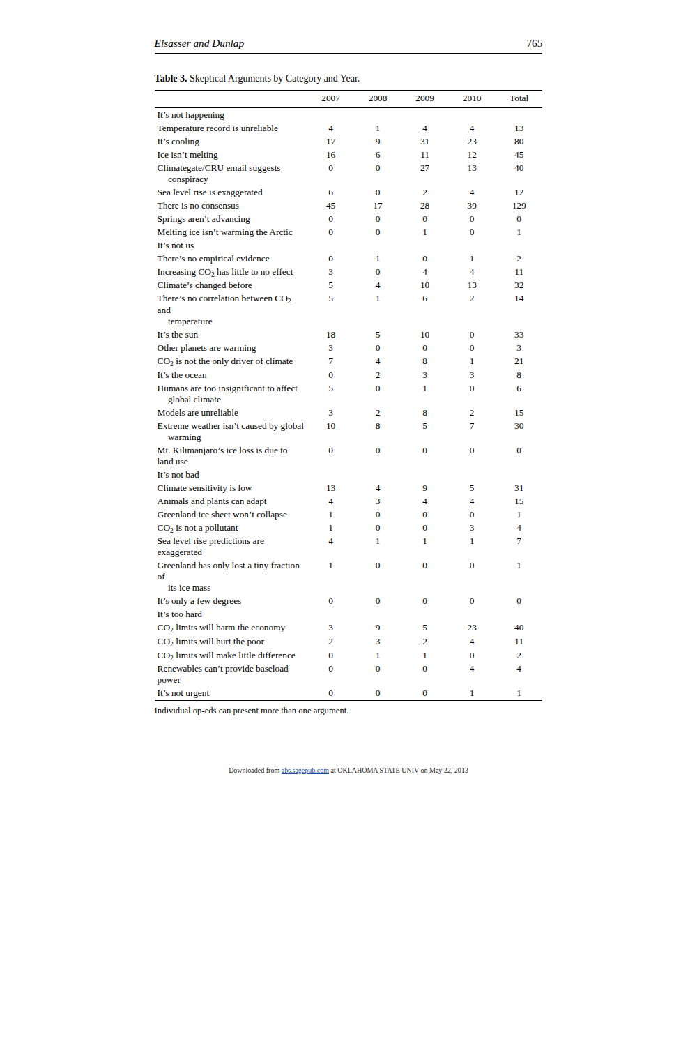Elsasser and Dunlap 765
Table 3. Skeptical Arguments by Category and Year.
| | 2007 | 2008 | 2009 | 2010 | Total |
| --- | --- | --- | --- | --- | --- |
| It’s not happening | | | | | |
| Temperature record is unreliable | 4 | 1 | 4 | 4 | 13 |
| It’s cooling | 17 | 9 | 31 | 23 | 80 |
| Ice isn’t melting | 16 | 6 | 11 | 12 | 45 |
| Climategate/CRU email suggests conspiracy | 0 | 0 | 27 | 13 | 40 |
| Sea level rise is exaggerated | 6 | 0 | 2 | 4 | 12 |
| There is no consensus | 45 | 17 | 28 | 39 | 129 |
| Springs aren’t advancing | 0 | 0 | 0 | 0 | 0 |
| Melting ice isn’t warming the Arctic | 0 | 0 | 1 | 0 | 1 |
| It’s not us | | | | | |
| There’s no empirical evidence | 0 | 1 | 0 | 1 | 2 |
| Increasing CO 2 has little to no effect | 3 | 0 | 4 | 4 | 11 |
| Climate’s changed before | 5 | 4 | 10 | 13 | 32 |
| There’s no correlation between CO 2 and temperature | 5 | 1 | 6 | 2 | 14 |
| It’s the sun | 18 | 5 | 10 | 0 | 33 |
| Other planets are warming | 3 | 0 | 0 | 0 | 3 |
| CO 2 is not the only driver of climate | 7 | 4 | 8 | 1 | 21 |
| It’s the ocean | 0 | 2 | 3 | 3 | 8 |
| Humans are too insignificant to affect global climate | 5 | 0 | 1 | 0 | 6 |
| Models are unreliable | 3 | 2 | 8 | 2 | 15 |
| Extreme weather isn’t caused by global warming | 10 | 8 | 5 | 7 | 30 |
| Mt. Kilimanjaro’s ice loss is due to land use | 0 | 0 | 0 | 0 | 0 |
| It’s not bad | | | | | |
| Climate sensitivity is low | 13 | 4 | 9 | 5 | 31 |
| Animals and plants can adapt | 4 | 3 | 4 | 4 | 15 |
| Greenland ice sheet won’t collapse | 1 | 0 | 0 | 0 | 1 |
| CO 2 is not a pollutant | 1 | 0 | 0 | 3 | 4 |
| Sea level rise predictions are exaggerated | 4 | 1 | 1 | 1 | 7 |
| Greenland has only lost a tiny fraction of its ice mass | 1 | 0 | 0 | 0 | 1 |
| It’s only a few degrees | 0 | 0 | 0 | 0 | 0 |
| It’s too hard | | | | | |
| CO 2 limits will harm the economy | 3 | 9 | 5 | 23 | 40 |
| CO 2 limits will hurt the poor | 2 | 3 | 2 | 4 | 11 |
| CO 2 limits will make little difference | 0 | 1 | 1 | 0 | 2 |
| Renewables can’t provide baseload power | 0 | 0 | 0 | 4 | 4 |
| It’s not urgent | 0 | 0 | 0 | 1 | 1 |
Individual op-eds can present more than one argument.
Downloaded from abs.sagepub.com at OKLAHOMA STATE UNIV on May 22, 2013